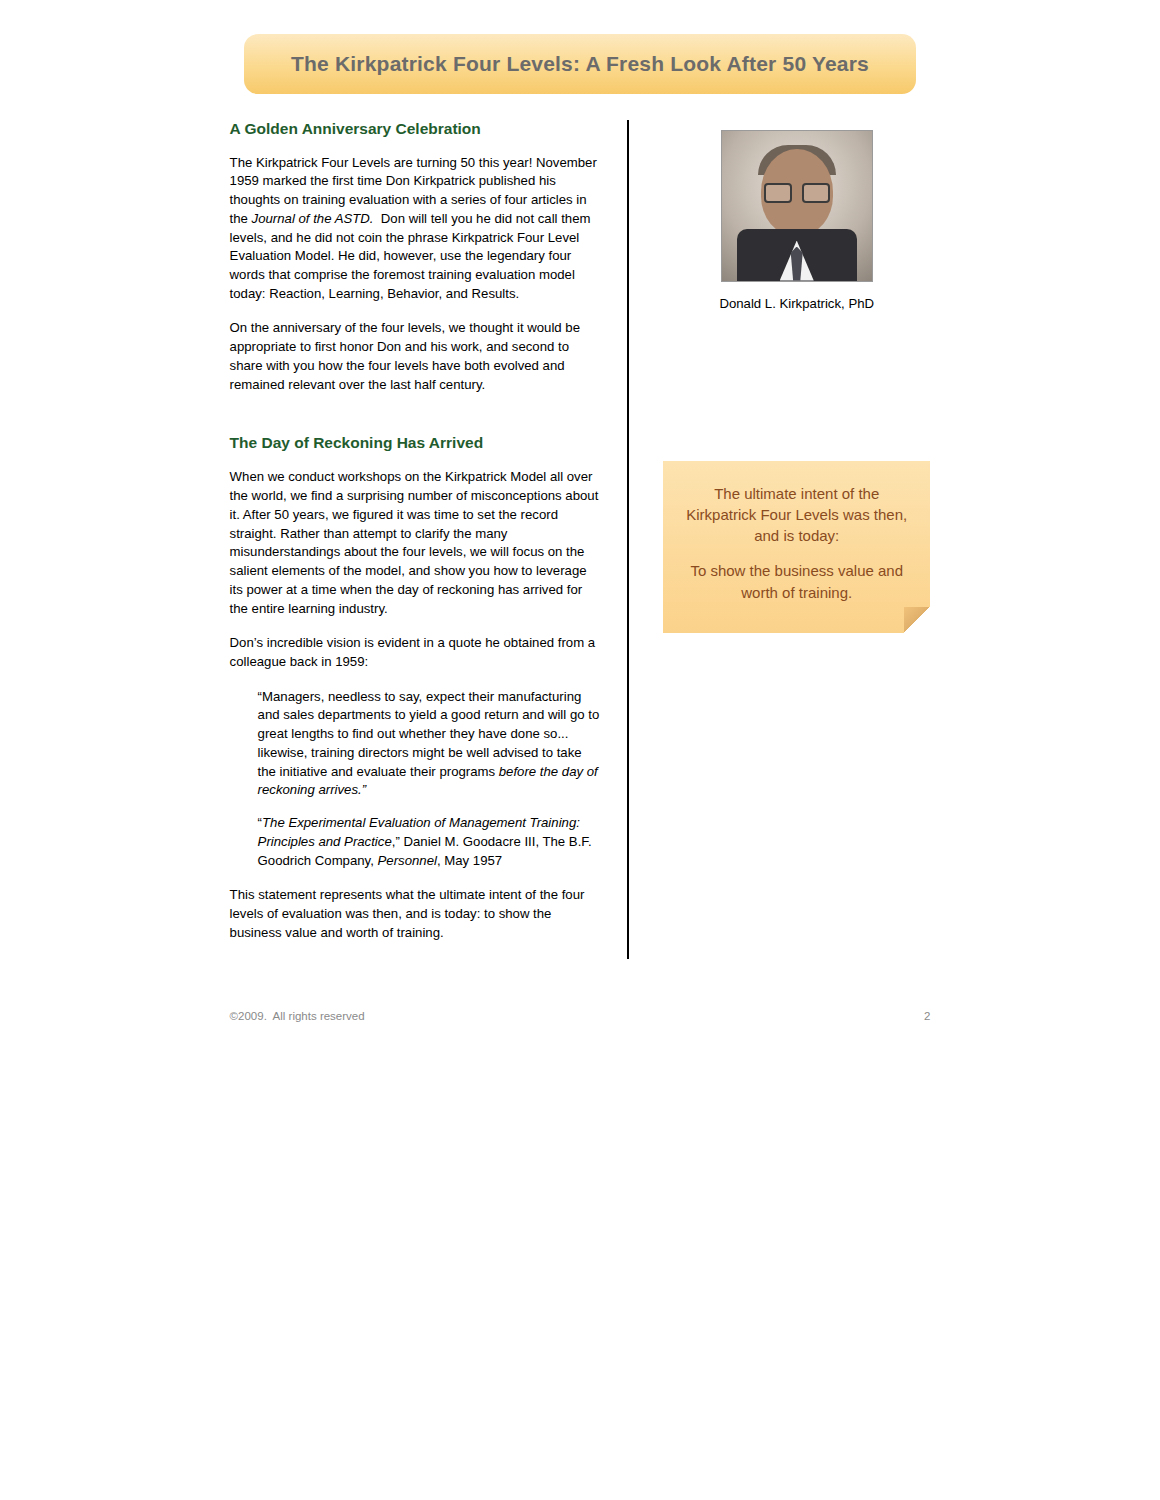The Kirkpatrick Four Levels: A Fresh Look After 50 Years
A Golden Anniversary Celebration
The Kirkpatrick Four Levels are turning 50 this year! November 1959 marked the first time Don Kirkpatrick published his thoughts on training evaluation with a series of four articles in the Journal of the ASTD. Don will tell you he did not call them levels, and he did not coin the phrase Kirkpatrick Four Level Evaluation Model. He did, however, use the legendary four words that comprise the foremost training evaluation model today: Reaction, Learning, Behavior, and Results.
On the anniversary of the four levels, we thought it would be appropriate to first honor Don and his work, and second to share with you how the four levels have both evolved and remained relevant over the last half century.
The Day of Reckoning Has Arrived
When we conduct workshops on the Kirkpatrick Model all over the world, we find a surprising number of misconceptions about it. After 50 years, we figured it was time to set the record straight. Rather than attempt to clarify the many misunderstandings about the four levels, we will focus on the salient elements of the model, and show you how to leverage its power at a time when the day of reckoning has arrived for the entire learning industry.
Don’s incredible vision is evident in a quote he obtained from a colleague back in 1959:
“Managers, needless to say, expect their manufacturing and sales departments to yield a good return and will go to great lengths to find out whether they have done so... likewise, training directors might be well advised to take the initiative and evaluate their programs before the day of reckoning arrives.”
“The Experimental Evaluation of Management Training: Principles and Practice,” Daniel M. Goodacre III, The B.F. Goodrich Company, Personnel, May 1957
This statement represents what the ultimate intent of the four levels of evaluation was then, and is today: to show the business value and worth of training.
Donald L. Kirkpatrick, PhD
The ultimate intent of the Kirkpatrick Four Levels was then, and is today:
To show the business value and worth of training.
©2009. All rights reserved
2